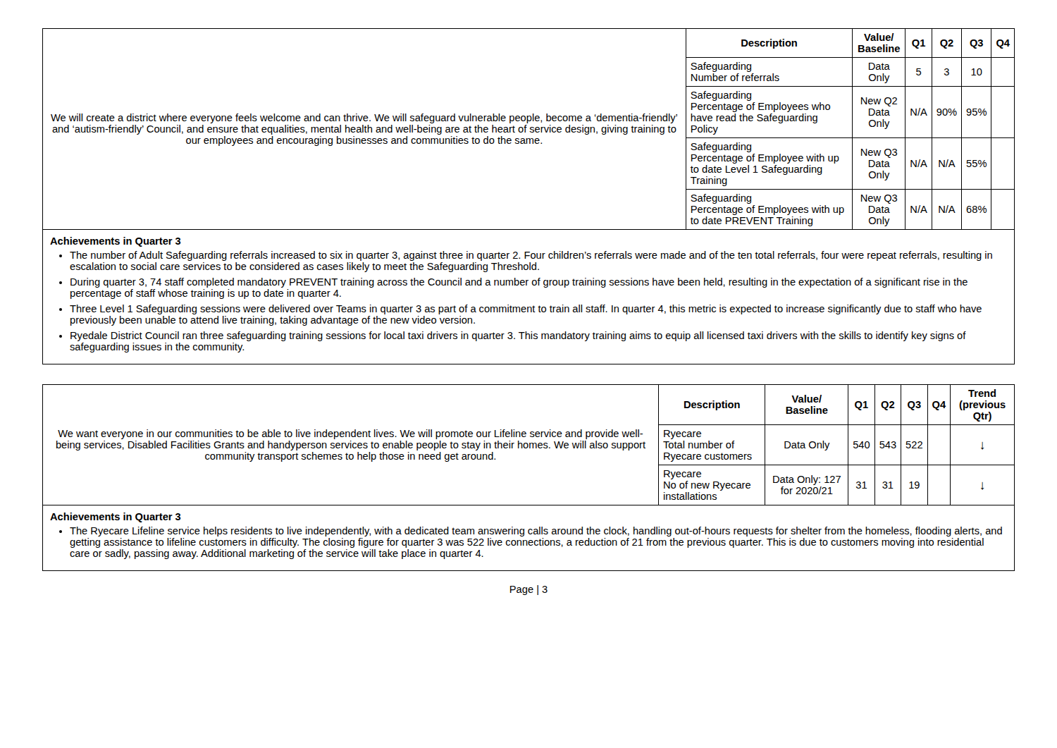| We will create a district where everyone feels welcome and can thrive. We will safeguard vulnerable people, become a ‘dementia-friendly’ and ‘autism-friendly’ Council, and ensure that equalities, mental health and well-being are at the heart of service design, giving training to our employees and encouraging businesses and communities to do the same. | Description | Value/ Baseline | Q1 | Q2 | Q3 | Q4 |
| Safeguarding Number of referrals | Data Only | 5 | 3 | 10 | |
| Safeguarding Percentage of Employees who have read the Safeguarding Policy | New Q2 Data Only | N/A | 90% | 95% | |
| Safeguarding Percentage of Employee with up to date Level 1 Safeguarding Training | New Q3 Data Only | N/A | N/A | 55% | |
| Safeguarding Percentage of Employees with up to date PREVENT Training | New Q3 Data Only | N/A | N/A | 68% | |
Achievements in Quarter 3
The number of Adult Safeguarding referrals increased to six in quarter 3, against three in quarter 2. Four children’s referrals were made and of the ten total referrals, four were repeat referrals, resulting in escalation to social care services to be considered as cases likely to meet the Safeguarding Threshold.
During quarter 3, 74 staff completed mandatory PREVENT training across the Council and a number of group training sessions have been held, resulting in the expectation of a significant rise in the percentage of staff whose training is up to date in quarter 4.
Three Level 1 Safeguarding sessions were delivered over Teams in quarter 3 as part of a commitment to train all staff. In quarter 4, this metric is expected to increase significantly due to staff who have previously been unable to attend live training, taking advantage of the new video version.
Ryedale District Council ran three safeguarding training sessions for local taxi drivers in quarter 3. This mandatory training aims to equip all licensed taxi drivers with the skills to identify key signs of safeguarding issues in the community.
| We want everyone in our communities to be able to live independent lives. We will promote our Lifeline service and provide well-being services, Disabled Facilities Grants and handyperson services to enable people to stay in their homes. We will also support community transport schemes to help those in need get around. | Description | Value/ Baseline | Q1 | Q2 | Q3 | Q4 | Trend (previous Qtr) |
| Ryecare Total number of Ryecare customers | Data Only | 540 | 543 | 522 | | ↓ |
| Ryecare No of new Ryecare installations | Data Only: 127 for 2020/21 | 31 | 31 | 19 | | ↓ |
Achievements in Quarter 3
The Ryecare Lifeline service helps residents to live independently, with a dedicated team answering calls around the clock, handling out-of-hours requests for shelter from the homeless, flooding alerts, and getting assistance to lifeline customers in difficulty. The closing figure for quarter 3 was 522 live connections, a reduction of 21 from the previous quarter. This is due to customers moving into residential care or sadly, passing away. Additional marketing of the service will take place in quarter 4.
Page | 3